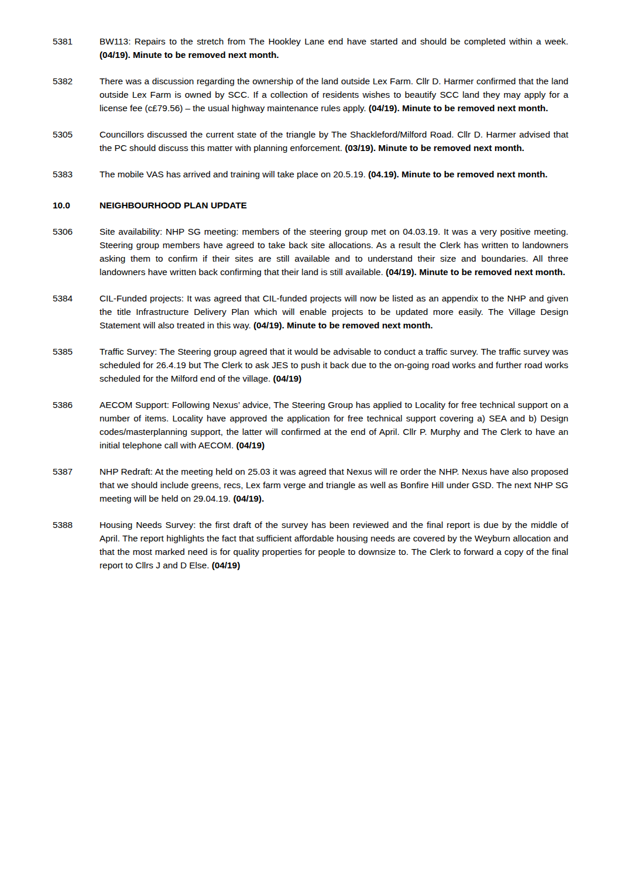5381
BW113: Repairs to the stretch from The Hookley Lane end have started and should be completed within a week. (04/19). Minute to be removed next month.
5382
There was a discussion regarding the ownership of the land outside Lex Farm. Cllr D. Harmer confirmed that the land outside Lex Farm is owned by SCC. If a collection of residents wishes to beautify SCC land they may apply for a license fee (c£79.56) – the usual highway maintenance rules apply. (04/19). Minute to be removed next month.
5305
Councillors discussed the current state of the triangle by The Shackleford/Milford Road. Cllr D. Harmer advised that the PC should discuss this matter with planning enforcement. (03/19). Minute to be removed next month.
5383
The mobile VAS has arrived and training will take place on 20.5.19. (04.19). Minute to be removed next month.
10.0
NEIGHBOURHOOD PLAN UPDATE
5306
Site availability: NHP SG meeting: members of the steering group met on 04.03.19. It was a very positive meeting. Steering group members have agreed to take back site allocations. As a result the Clerk has written to landowners asking them to confirm if their sites are still available and to understand their size and boundaries. All three landowners have written back confirming that their land is still available. (04/19). Minute to be removed next month.
5384
CIL-Funded projects: It was agreed that CIL-funded projects will now be listed as an appendix to the NHP and given the title Infrastructure Delivery Plan which will enable projects to be updated more easily. The Village Design Statement will also treated in this way. (04/19). Minute to be removed next month.
5385
Traffic Survey: The Steering group agreed that it would be advisable to conduct a traffic survey. The traffic survey was scheduled for 26.4.19 but The Clerk to ask JES to push it back due to the on-going road works and further road works scheduled for the Milford end of the village. (04/19)
5386
AECOM Support: Following Nexus’ advice, The Steering Group has applied to Locality for free technical support on a number of items. Locality have approved the application for free technical support covering a) SEA and b) Design codes/masterplanning support, the latter will confirmed at the end of April. Cllr P. Murphy and The Clerk to have an initial telephone call with AECOM. (04/19)
5387
NHP Redraft: At the meeting held on 25.03 it was agreed that Nexus will re order the NHP. Nexus have also proposed that we should include greens, recs, Lex farm verge and triangle as well as Bonfire Hill under GSD. The next NHP SG meeting will be held on 29.04.19. (04/19).
5388
Housing Needs Survey: the first draft of the survey has been reviewed and the final report is due by the middle of April. The report highlights the fact that sufficient affordable housing needs are covered by the Weyburn allocation and that the most marked need is for quality properties for people to downsize to. The Clerk to forward a copy of the final report to Cllrs J and D Else. (04/19)